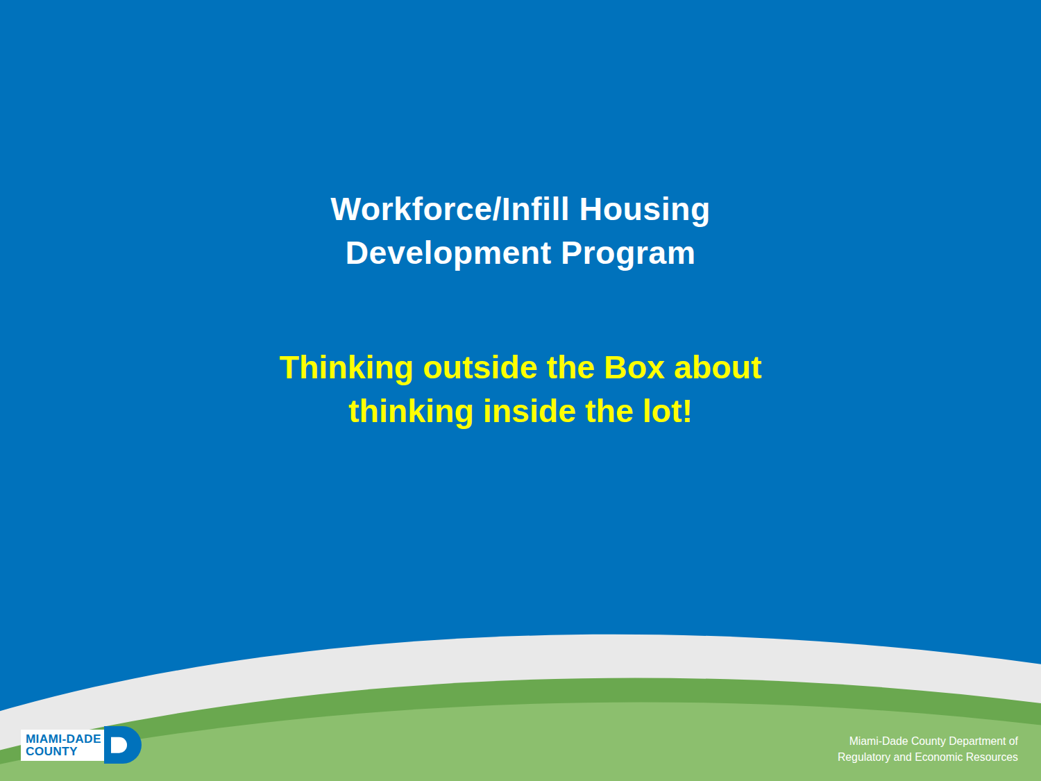Workforce/Infill Housing
Development Program
Thinking outside the Box about
thinking inside the lot!
MIAMI-DADE COUNTY
Miami-Dade County Department of
Regulatory and Economic Resources